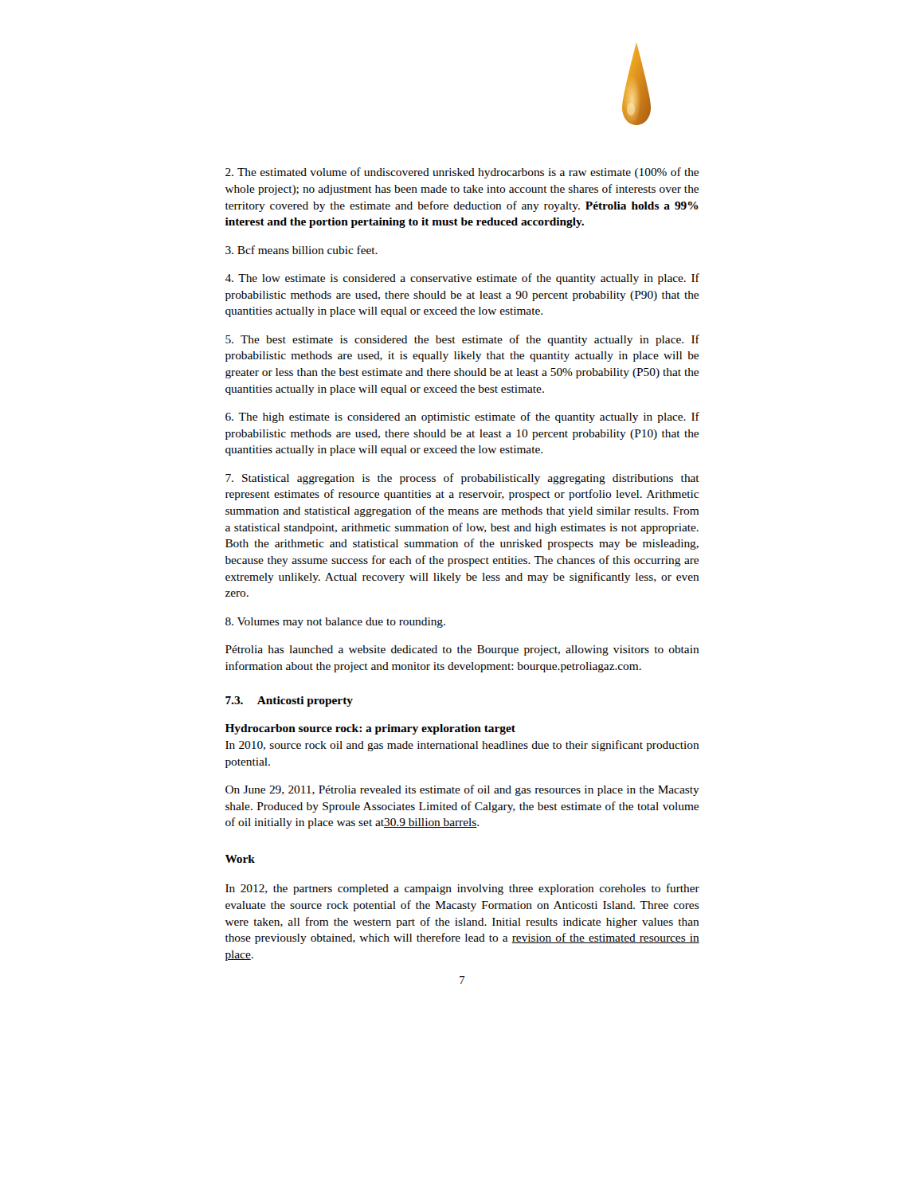2. The estimated volume of undiscovered unrisked hydrocarbons is a raw estimate (100% of the whole project); no adjustment has been made to take into account the shares of interests over the territory covered by the estimate and before deduction of any royalty. Pétrolia holds a 99% interest and the portion pertaining to it must be reduced accordingly.
3. Bcf means billion cubic feet.
4. The low estimate is considered a conservative estimate of the quantity actually in place. If probabilistic methods are used, there should be at least a 90 percent probability (P90) that the quantities actually in place will equal or exceed the low estimate.
5. The best estimate is considered the best estimate of the quantity actually in place. If probabilistic methods are used, it is equally likely that the quantity actually in place will be greater or less than the best estimate and there should be at least a 50% probability (P50) that the quantities actually in place will equal or exceed the best estimate.
6. The high estimate is considered an optimistic estimate of the quantity actually in place. If probabilistic methods are used, there should be at least a 10 percent probability (P10) that the quantities actually in place will equal or exceed the low estimate.
7. Statistical aggregation is the process of probabilistically aggregating distributions that represent estimates of resource quantities at a reservoir, prospect or portfolio level. Arithmetic summation and statistical aggregation of the means are methods that yield similar results. From a statistical standpoint, arithmetic summation of low, best and high estimates is not appropriate. Both the arithmetic and statistical summation of the unrisked prospects may be misleading, because they assume success for each of the prospect entities. The chances of this occurring are extremely unlikely. Actual recovery will likely be less and may be significantly less, or even zero.
8. Volumes may not balance due to rounding.
Pétrolia has launched a website dedicated to the Bourque project, allowing visitors to obtain information about the project and monitor its development: bourque.petroliagaz.com.
7.3. Anticosti property
Hydrocarbon source rock: a primary exploration target
In 2010, source rock oil and gas made international headlines due to their significant production potential.
On June 29, 2011, Pétrolia revealed its estimate of oil and gas resources in place in the Macasty shale. Produced by Sproule Associates Limited of Calgary, the best estimate of the total volume of oil initially in place was set at30.9 billion barrels.
Work
In 2012, the partners completed a campaign involving three exploration coreholes to further evaluate the source rock potential of the Macasty Formation on Anticosti Island. Three cores were taken, all from the western part of the island. Initial results indicate higher values than those previously obtained, which will therefore lead to a revision of the estimated resources in place.
7